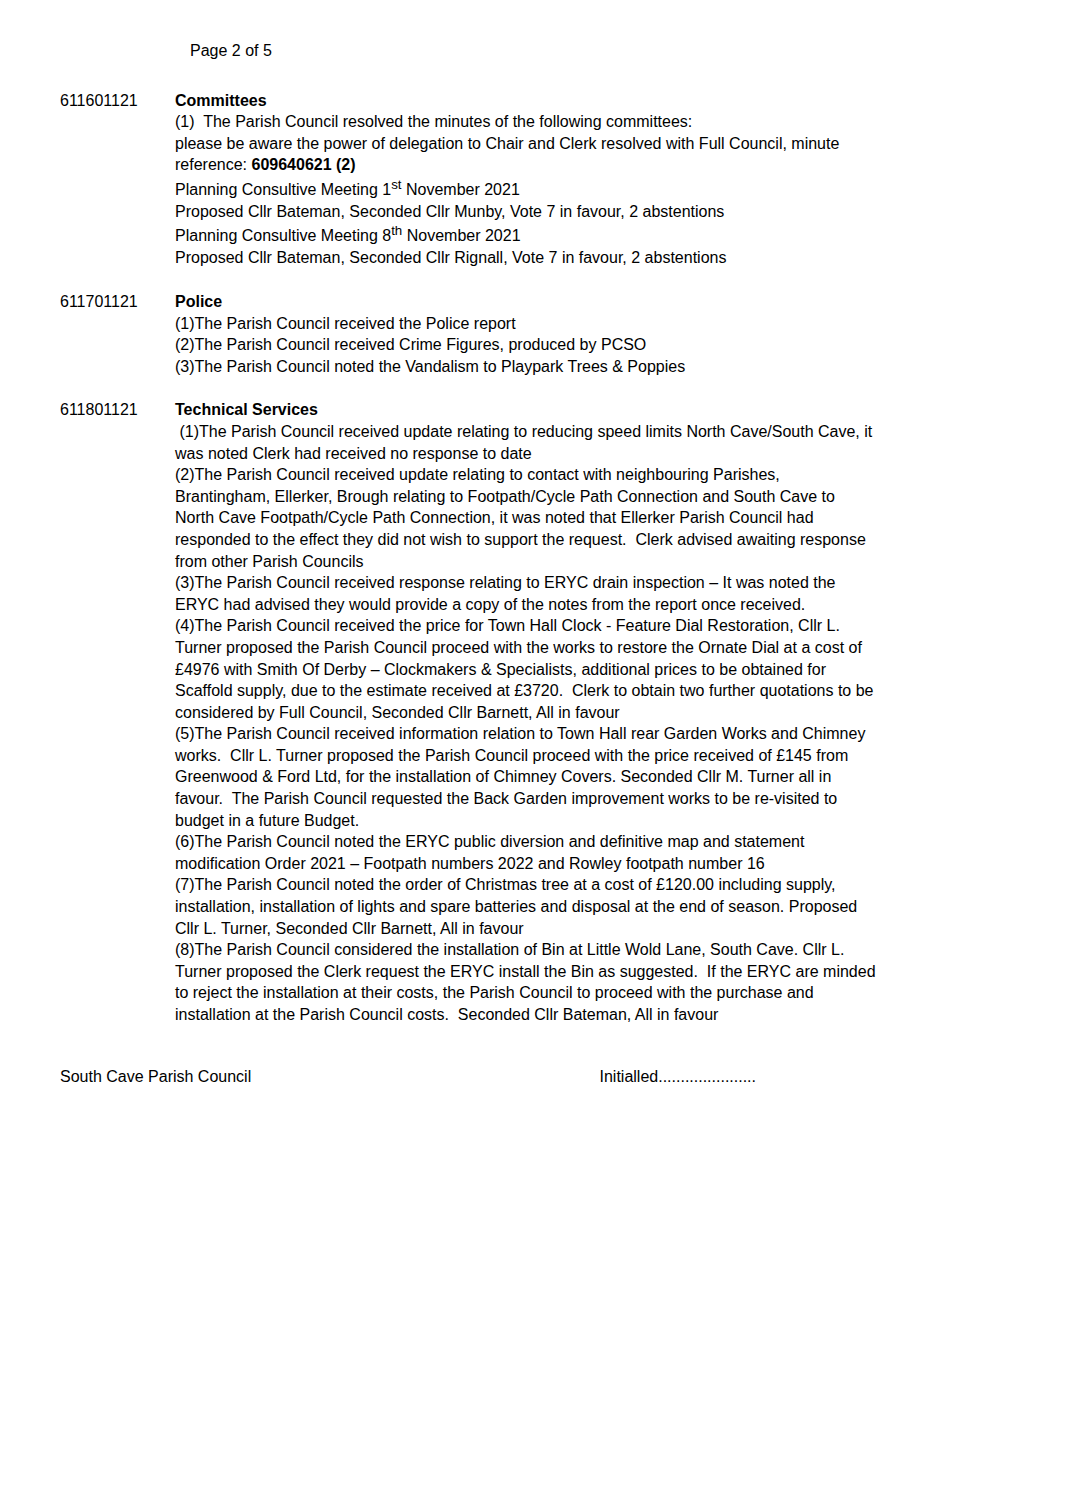Page 2 of 5
611601121
Committees
(1) The Parish Council resolved the minutes of the following committees:
please be aware the power of delegation to Chair and Clerk resolved with Full Council, minute reference: 609640621 (2)
Planning Consultive Meeting 1st November 2021
Proposed Cllr Bateman, Seconded Cllr Munby, Vote 7 in favour, 2 abstentions
Planning Consultive Meeting 8th November 2021
Proposed Cllr Bateman, Seconded Cllr Rignall, Vote 7 in favour, 2 abstentions
611701121
Police
(1)The Parish Council received the Police report
(2)The Parish Council received Crime Figures, produced by PCSO
(3)The Parish Council noted the Vandalism to Playpark Trees & Poppies
611801121
Technical Services
(1)The Parish Council received update relating to reducing speed limits North Cave/South Cave, it was noted Clerk had received no response to date
(2)The Parish Council received update relating to contact with neighbouring Parishes, Brantingham, Ellerker, Brough relating to Footpath/Cycle Path Connection and South Cave to North Cave Footpath/Cycle Path Connection, it was noted that Ellerker Parish Council had responded to the effect they did not wish to support the request. Clerk advised awaiting response from other Parish Councils
(3)The Parish Council received response relating to ERYC drain inspection – It was noted the ERYC had advised they would provide a copy of the notes from the report once received.
(4)The Parish Council received the price for Town Hall Clock - Feature Dial Restoration, Cllr L. Turner proposed the Parish Council proceed with the works to restore the Ornate Dial at a cost of £4976 with Smith Of Derby – Clockmakers & Specialists, additional prices to be obtained for Scaffold supply, due to the estimate received at £3720. Clerk to obtain two further quotations to be considered by Full Council, Seconded Cllr Barnett, All in favour
(5)The Parish Council received information relation to Town Hall rear Garden Works and Chimney works. Cllr L. Turner proposed the Parish Council proceed with the price received of £145 from Greenwood & Ford Ltd, for the installation of Chimney Covers. Seconded Cllr M. Turner all in favour. The Parish Council requested the Back Garden improvement works to be re-visited to budget in a future Budget.
(6)The Parish Council noted the ERYC public diversion and definitive map and statement modification Order 2021 – Footpath numbers 2022 and Rowley footpath number 16
(7)The Parish Council noted the order of Christmas tree at a cost of £120.00 including supply, installation, installation of lights and spare batteries and disposal at the end of season. Proposed Cllr L. Turner, Seconded Cllr Barnett, All in favour
(8)The Parish Council considered the installation of Bin at Little Wold Lane, South Cave. Cllr L. Turner proposed the Clerk request the ERYC install the Bin as suggested. If the ERYC are minded to reject the installation at their costs, the Parish Council to proceed with the purchase and installation at the Parish Council costs. Seconded Cllr Bateman, All in favour
South Cave Parish Council
Initialled......................